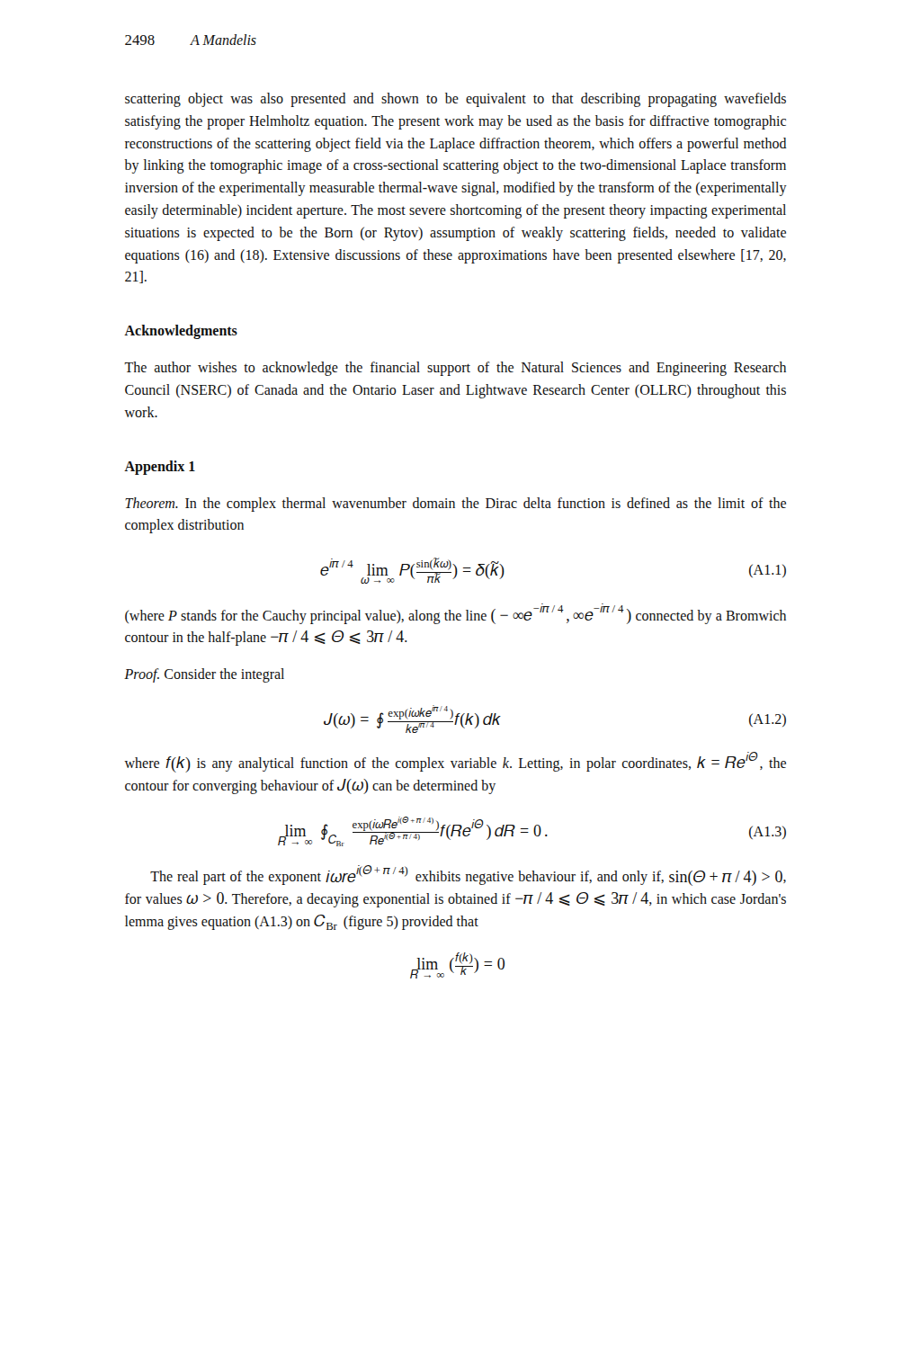2498 A Mandelis
scattering object was also presented and shown to be equivalent to that describing propagating wavefields satisfying the proper Helmholtz equation. The present work may be used as the basis for diffractive tomographic reconstructions of the scattering object field via the Laplace diffraction theorem, which offers a powerful method by linking the tomographic image of a cross-sectional scattering object to the two-dimensional Laplace transform inversion of the experimentally measurable thermal-wave signal, modified by the transform of the (experimentally easily determinable) incident aperture. The most severe shortcoming of the present theory impacting experimental situations is expected to be the Born (or Rytov) assumption of weakly scattering fields, needed to validate equations (16) and (18). Extensive discussions of these approximations have been presented elsewhere [17, 20, 21].
Acknowledgments
The author wishes to acknowledge the financial support of the Natural Sciences and Engineering Research Council (NSERC) of Canada and the Ontario Laser and Lightwave Research Center (OLLRC) throughout this work.
Appendix 1
Theorem. In the complex thermal wavenumber domain the Dirac delta function is defined as the limit of the complex distribution
eiπ/4 lim ω→∞ P ( sin⁡(k~ω) πk~ ) = δ (k~) (A1.1)
(where P stands for the Cauchy principal value), along the line ( −∞ e−iπ/4 , ∞ e−iπ/4 ) connected by a Bromwich contour in the half-plane −π/4 ⩽Θ⩽ 3π/4 .
Proof. Consider the integral
J(ω) = ∮ exp⁡(iωk eiπ/4 ) k eiπ/4 f(k) dk (A1.2)
where f(k) is any analytical function of the complex variable k. Letting, in polar coordinates, k=ReiΘ, the contour for converging behaviour of J(ω) can be determined by
lim R→∞ ∮ CBr exp⁡(iωR ei(Θ+π/4) ) R ei(Θ+π/4) f(ReiΘ) dR =0. (A1.3)
The real part of the exponent iωrei(Θ+π/4) exhibits negative behaviour if, and only if, sin⁡(Θ+π/4)>0, for values ω>0. Therefore, a decaying exponential is obtained if −π/4⩽Θ⩽3π/4, in which case Jordan's lemma gives equation (A1.3) on CBr (figure 5) provided that
lim R→∞ ( f(k) k ) =0